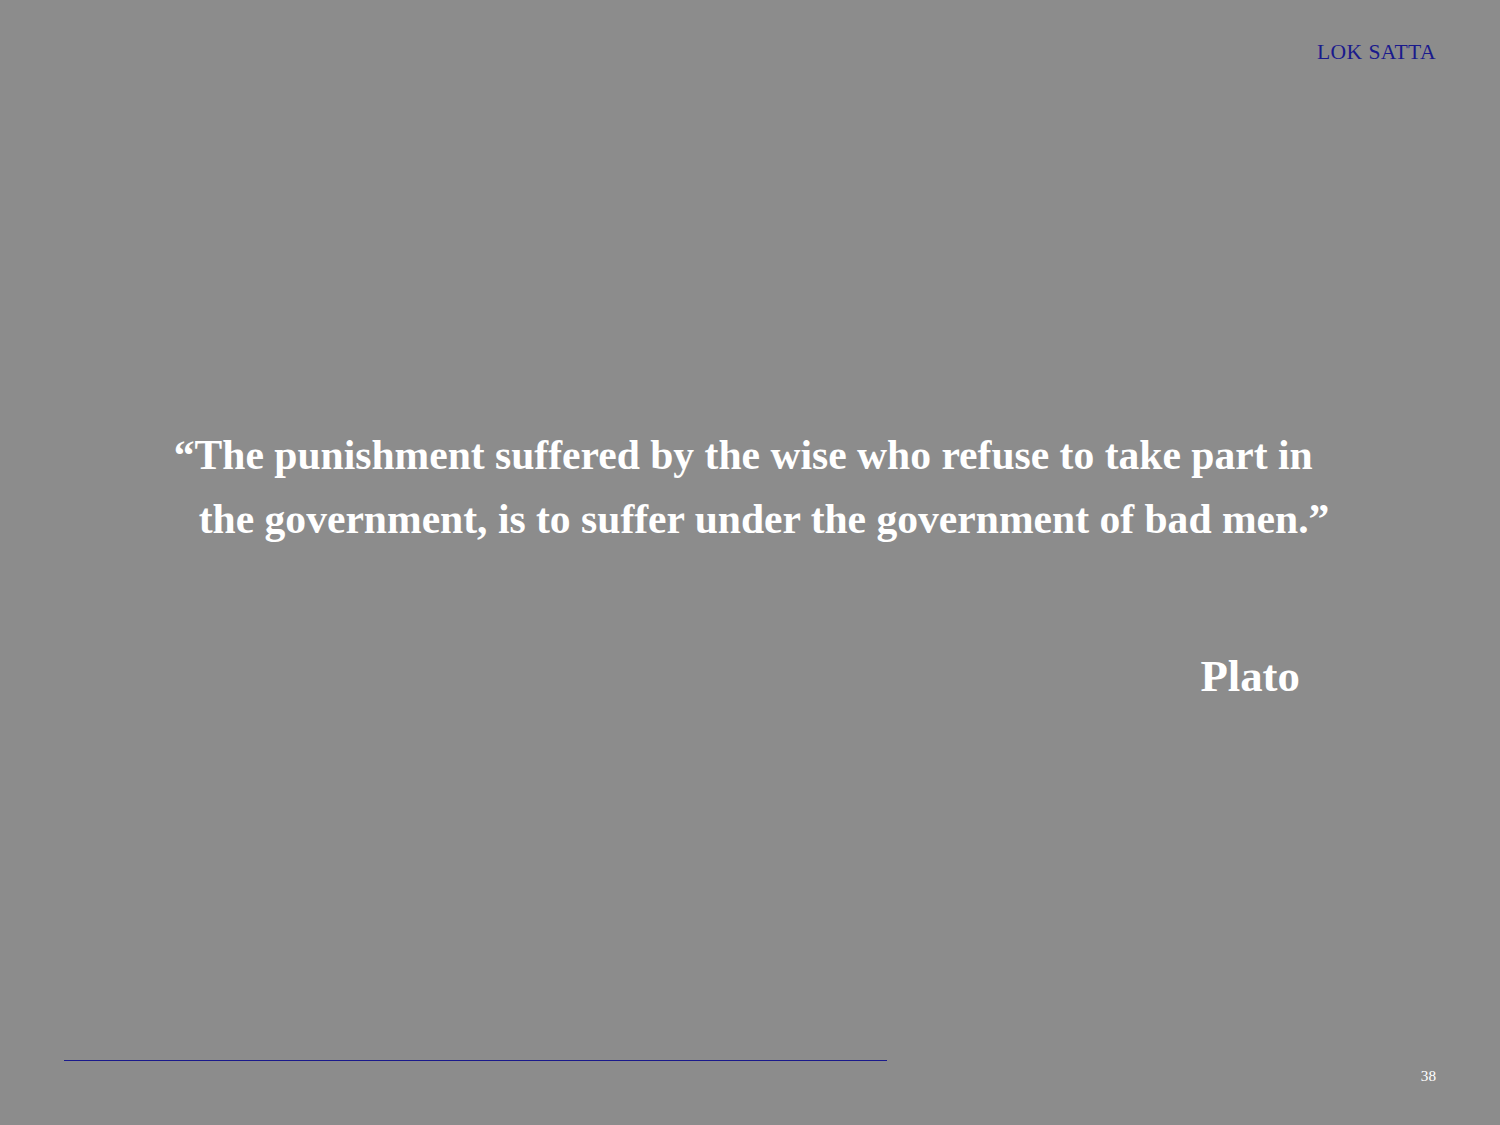Lok Satta
“The punishment suffered by the wise who refuse to take part in the government, is to suffer under the government of bad men.”
Plato
38